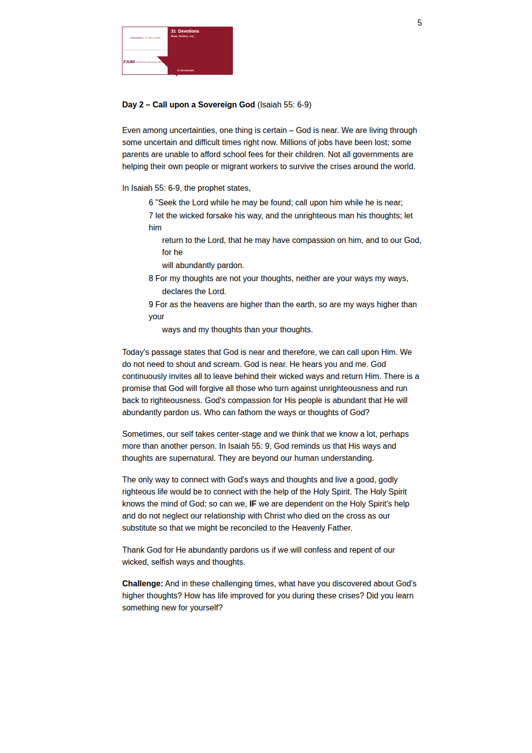5
UNASHAMED TO BE YOURS
FAIMFaith Mission International Ministries
31 Devotions
Real, Reflect, etc.
English devotionals
Day 2 – Call upon a Sovereign God (Isaiah 55: 6-9)
Even among uncertainties, one thing is certain – God is near. We are living through some uncertain and difficult times right now. Millions of jobs have been lost; some parents are unable to afford school fees for their children. Not all governments are helping their own people or migrant workers to survive the crises around the world.
In Isaiah 55: 6-9, the prophet states,
6 "Seek the Lord while he may be found; call upon him while he is near;
7 let the wicked forsake his way, and the unrighteous man his thoughts; let him
return to the Lord, that he may have compassion on him, and to our God, for he
will abundantly pardon.
8 For my thoughts are not your thoughts, neither are your ways my ways,
declares the Lord.
9 For as the heavens are higher than the earth, so are my ways higher than your
ways and my thoughts than your thoughts.
Today's passage states that God is near and therefore, we can call upon Him. We do not need to shout and scream. God is near. He hears you and me. God continuously invites all to leave behind their wicked ways and return Him. There is a promise that God will forgive all those who turn against unrighteousness and run back to righteousness. God's compassion for His people is abundant that He will abundantly pardon us. Who can fathom the ways or thoughts of God?
Sometimes, our self takes center-stage and we think that we know a lot, perhaps more than another person. In Isaiah 55: 9, God reminds us that His ways and thoughts are supernatural. They are beyond our human understanding.
The only way to connect with God's ways and thoughts and live a good, godly righteous life would be to connect with the help of the Holy Spirit. The Holy Spirit knows the mind of God; so can we, IF we are dependent on the Holy Spirit's help and do not neglect our relationship with Christ who died on the cross as our substitute so that we might be reconciled to the Heavenly Father.
Thank God for He abundantly pardons us if we will confess and repent of our wicked, selfish ways and thoughts.
Challenge: And in these challenging times, what have you discovered about God's higher thoughts? How has life improved for you during these crises? Did you learn something new for yourself?